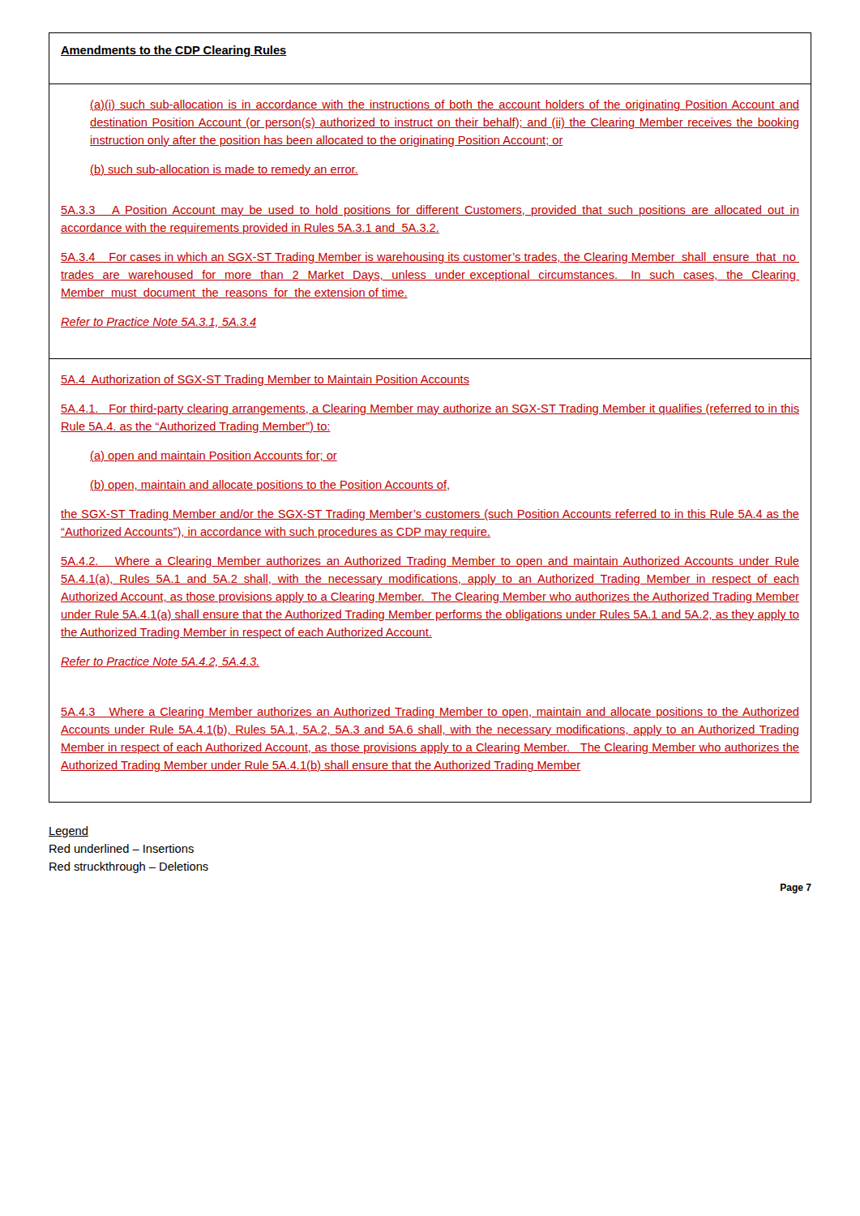Amendments to the CDP Clearing Rules
(a)(i) such sub-allocation is in accordance with the instructions of both the account holders of the originating Position Account and destination Position Account (or person(s) authorized to instruct on their behalf); and (ii) the Clearing Member receives the booking instruction only after the position has been allocated to the originating Position Account; or
(b) such sub-allocation is made to remedy an error.
5A.3.3 A Position Account may be used to hold positions for different Customers, provided that such positions are allocated out in accordance with the requirements provided in Rules 5A.3.1 and 5A.3.2.
5A.3.4 For cases in which an SGX-ST Trading Member is warehousing its customer’s trades, the Clearing Member shall ensure that no trades are warehoused for more than 2 Market Days, unless under exceptional circumstances. In such cases, the Clearing Member must document the reasons for the extension of time.
Refer to Practice Note 5A.3.1, 5A.3.4
5A.4 Authorization of SGX-ST Trading Member to Maintain Position Accounts
5A.4.1. For third-party clearing arrangements, a Clearing Member may authorize an SGX-ST Trading Member it qualifies (referred to in this Rule 5A.4. as the “Authorized Trading Member”) to:
(a) open and maintain Position Accounts for; or
(b) open, maintain and allocate positions to the Position Accounts of,
the SGX-ST Trading Member and/or the SGX-ST Trading Member’s customers (such Position Accounts referred to in this Rule 5A.4 as the “Authorized Accounts”), in accordance with such procedures as CDP may require.
5A.4.2. Where a Clearing Member authorizes an Authorized Trading Member to open and maintain Authorized Accounts under Rule 5A.4.1(a), Rules 5A.1 and 5A.2 shall, with the necessary modifications, apply to an Authorized Trading Member in respect of each Authorized Account, as those provisions apply to a Clearing Member. The Clearing Member who authorizes the Authorized Trading Member under Rule 5A.4.1(a) shall ensure that the Authorized Trading Member performs the obligations under Rules 5A.1 and 5A.2, as they apply to the Authorized Trading Member in respect of each Authorized Account.
Refer to Practice Note 5A.4.2, 5A.4.3.
5A.4.3 Where a Clearing Member authorizes an Authorized Trading Member to open, maintain and allocate positions to the Authorized Accounts under Rule 5A.4.1(b), Rules 5A.1, 5A.2, 5A.3 and 5A.6 shall, with the necessary modifications, apply to an Authorized Trading Member in respect of each Authorized Account, as those provisions apply to a Clearing Member. The Clearing Member who authorizes the Authorized Trading Member under Rule 5A.4.1(b) shall ensure that the Authorized Trading Member
Legend
Red underlined – Insertions
Red struckthrough – Deletions
Page 7